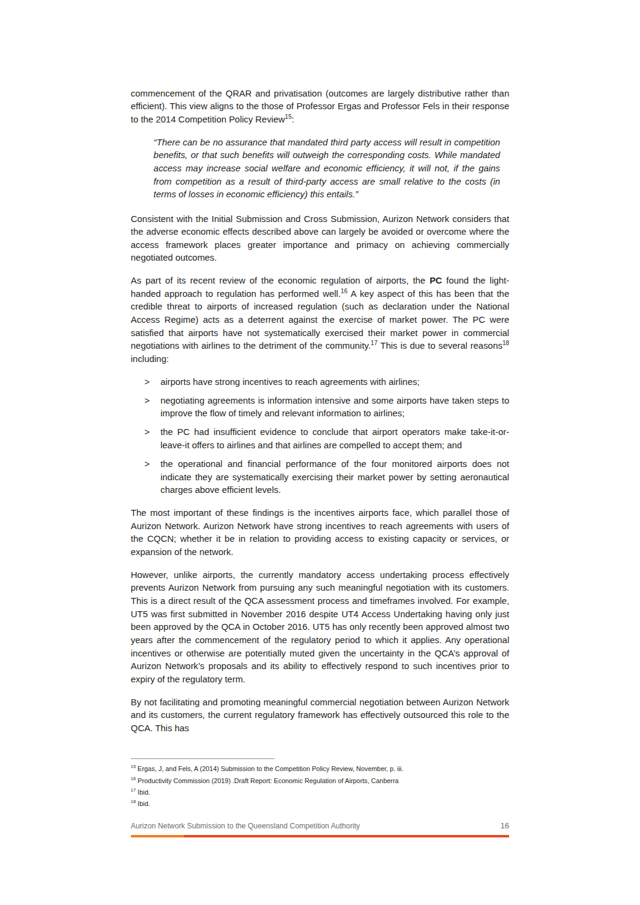commencement of the QRAR and privatisation (outcomes are largely distributive rather than efficient). This view aligns to the those of Professor Ergas and Professor Fels in their response to the 2014 Competition Policy Review15:
“There can be no assurance that mandated third party access will result in competition benefits, or that such benefits will outweigh the corresponding costs. While mandated access may increase social welfare and economic efficiency, it will not, if the gains from competition as a result of third-party access are small relative to the costs (in terms of losses in economic efficiency) this entails.”
Consistent with the Initial Submission and Cross Submission, Aurizon Network considers that the adverse economic effects described above can largely be avoided or overcome where the access framework places greater importance and primacy on achieving commercially negotiated outcomes.
As part of its recent review of the economic regulation of airports, the PC found the light-handed approach to regulation has performed well.16 A key aspect of this has been that the credible threat to airports of increased regulation (such as declaration under the National Access Regime) acts as a deterrent against the exercise of market power. The PC were satisfied that airports have not systematically exercised their market power in commercial negotiations with airlines to the detriment of the community.17 This is due to several reasons18 including:
airports have strong incentives to reach agreements with airlines;
negotiating agreements is information intensive and some airports have taken steps to improve the flow of timely and relevant information to airlines;
the PC had insufficient evidence to conclude that airport operators make take-it-or-leave-it offers to airlines and that airlines are compelled to accept them; and
the operational and financial performance of the four monitored airports does not indicate they are systematically exercising their market power by setting aeronautical charges above efficient levels.
The most important of these findings is the incentives airports face, which parallel those of Aurizon Network. Aurizon Network have strong incentives to reach agreements with users of the CQCN; whether it be in relation to providing access to existing capacity or services, or expansion of the network.
However, unlike airports, the currently mandatory access undertaking process effectively prevents Aurizon Network from pursuing any such meaningful negotiation with its customers. This is a direct result of the QCA assessment process and timeframes involved. For example, UT5 was first submitted in November 2016 despite UT4 Access Undertaking having only just been approved by the QCA in October 2016. UT5 has only recently been approved almost two years after the commencement of the regulatory period to which it applies. Any operational incentives or otherwise are potentially muted given the uncertainty in the QCA’s approval of Aurizon Network’s proposals and its ability to effectively respond to such incentives prior to expiry of the regulatory term.
By not facilitating and promoting meaningful commercial negotiation between Aurizon Network and its customers, the current regulatory framework has effectively outsourced this role to the QCA. This has
15 Ergas, J, and Fels, A (2014) Submission to the Competition Policy Review, November, p. iii.
16 Productivity Commission (2019) .Draft Report: Economic Regulation of Airports, Canberra
17 Ibid.
18 Ibid.
Aurizon Network Submission to the Queensland Competition Authority 16